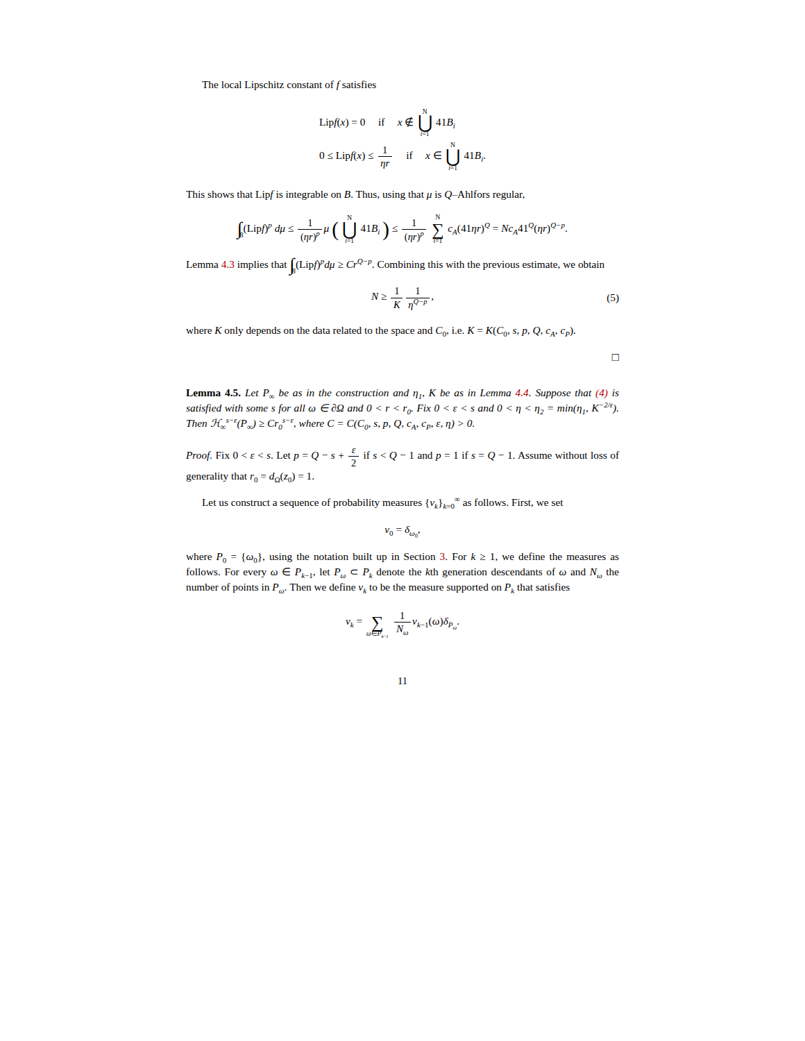The local Lipschitz constant of f satisfies
Lip f(x) = 0 if x ∉ N⋃i=1 41Bi 0 ≤ Lip f(x) ≤ 1 ηr if x ∈ N⋃i=1 41Bi.
This shows that Lip f is integrable on B. Thus, using that μ is Q–Ahlfors regular,
∫B(Lip f)p dμ ≤ 1(ηr)p μ ( N⋃i=1 41Bi ) ≤ 1(ηr)p N∑i=1 cA(41ηr)Q = NcA41Q(ηr)Q−p.
Lemma 4.3 implies that ∫B(Lip f)pdμ ≥ CrQ−p. Combining this with the previous estimate, we obtain
N ≥ 1 K 1 ηQ−p,
(5)
where K only depends on the data related to the space and C0, i.e. K = K(C0, s, p, Q, cA, cP).
□
Lemma 4.5. Let P∞ be as in the construction and η1, K be as in Lemma 4.4. Suppose that (4) is satisfied with some s for all ω ∈ ∂Ω and 0 < r < r0. Fix 0 < ε < s and 0 < η < η2 = min(η1, K−2/ε). Then ℋ∞s−ε(P∞) ≥ Cr0s−ε, where C = C(C0, s, p, Q, cA, cP, ε, η) > 0.
Proof. Fix 0 < ε < s. Let p = Q − s + ε 2 if s < Q − 1 and p = 1 if s = Q − 1. Assume without loss of generality that r0 = dΩ(z0) = 1.
Let us construct a sequence of probability measures {νk}k=0∞ as follows. First, we set
ν0 = δω0,
where P0 = {ω0}, using the notation built up in Section 3. For k ≥ 1, we define the measures as follows. For every ω ∈ Pk−1, let Pω ⊂ Pk denote the kth generation descendants of ω and Nω the number of points in Pω. Then we define νk to be the measure supported on Pk that satisfies
νk = ∑ω∈Pk−1 1 Nω νk−1(ω)δPω.
11